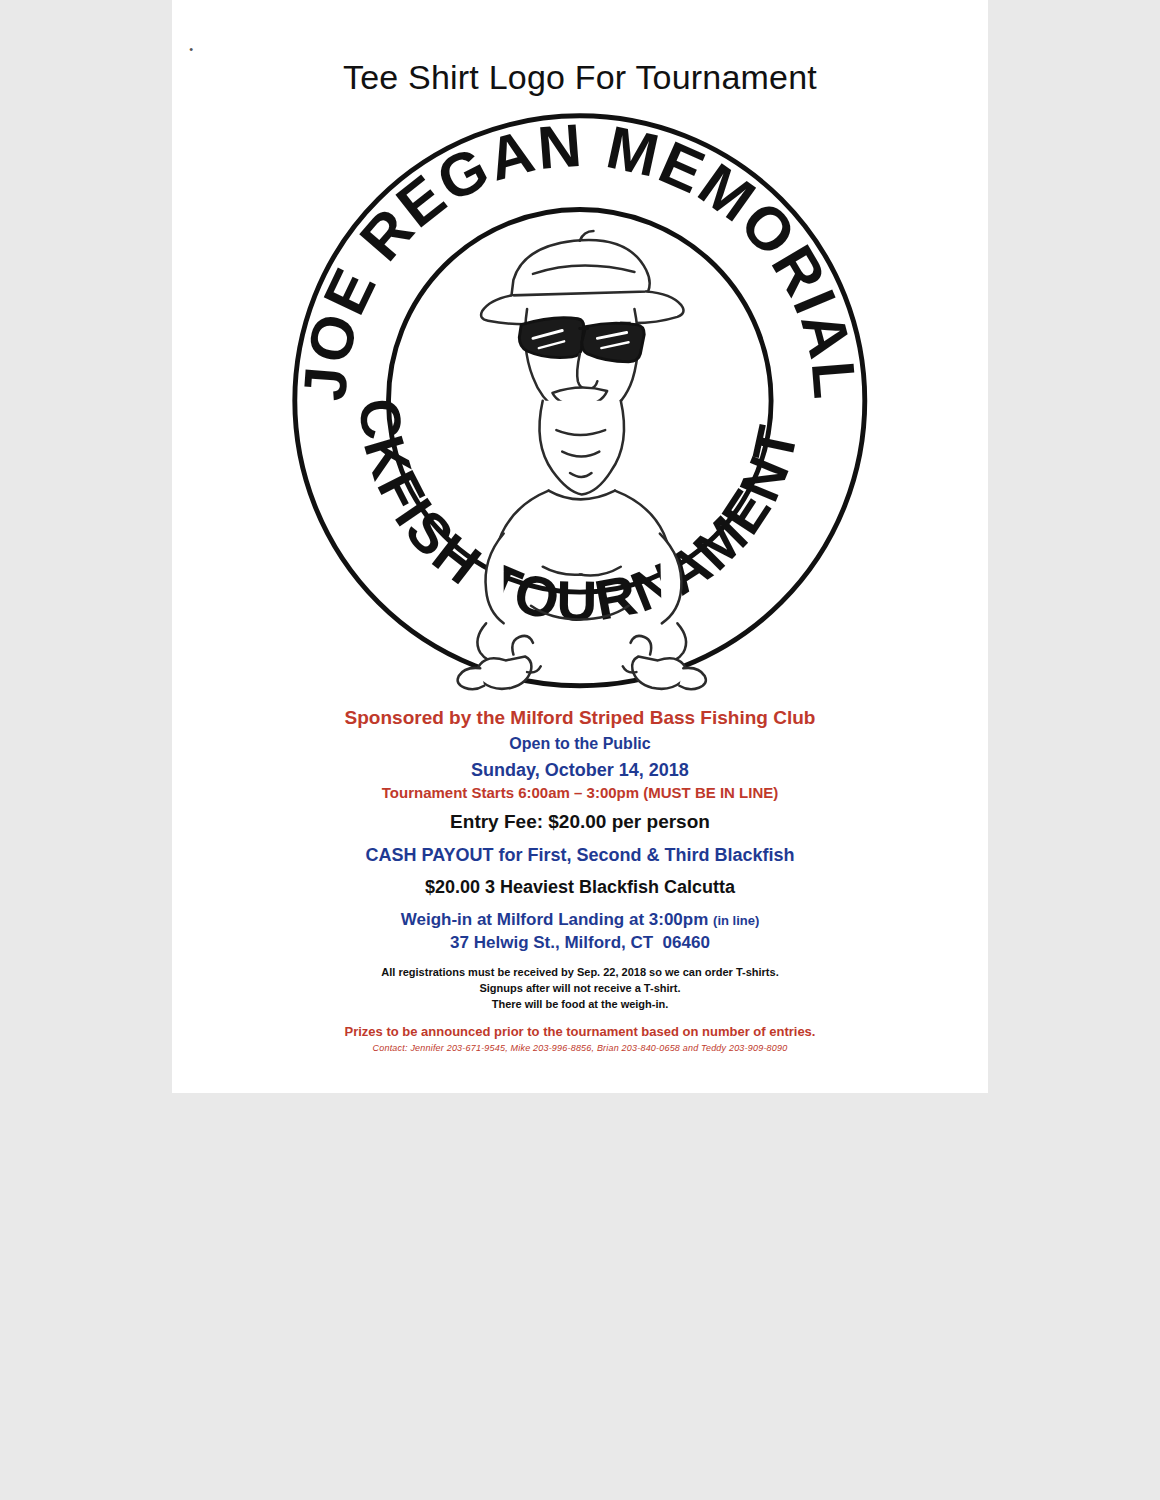•
Tee Shirt Logo For Tournament
JOE REGAN MEMORIAL BLACKFISH TOURNAMENT 2018
Sponsored by the Milford Striped Bass Fishing Club
Open to the Public
Sunday, October 14, 2018
Tournament Starts 6:00am – 3:00pm (MUST BE IN LINE)
Entry Fee: $20.00 per person
CASH PAYOUT for First, Second & Third Blackfish
$20.00 3 Heaviest Blackfish Calcutta
Weigh-in at Milford Landing at 3:00pm (in line)
37 Helwig St., Milford, CT 06460
All registrations must be received by Sep. 22, 2018 so we can order T-shirts.
Signups after will not receive a T-shirt.
There will be food at the weigh-in.
Prizes to be announced prior to the tournament based on number of entries.
Contact: Jennifer 203-671-9545, Mike 203-996-8856, Brian 203-840-0658 and Teddy 203-909-8090